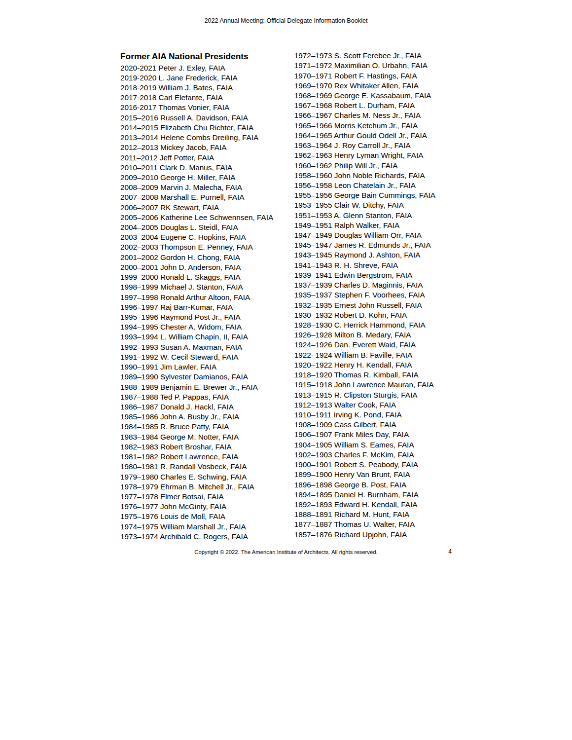2022 Annual Meeting: Official Delegate Information Booklet
Former AIA National Presidents
2020-2021 Peter J. Exley, FAIA
2019-2020 L. Jane Frederick, FAIA
2018-2019 William J. Bates, FAIA
2017-2018 Carl Elefante, FAIA
2016-2017 Thomas Vonier, FAIA
2015–2016 Russell A. Davidson, FAIA
2014–2015 Elizabeth Chu Richter, FAIA
2013–2014 Helene Combs Dreiling, FAIA
2012–2013 Mickey Jacob, FAIA
2011–2012 Jeff Potter, FAIA
2010–2011 Clark D. Manus, FAIA
2009–2010 George H. Miller, FAIA
2008–2009 Marvin J. Malecha, FAIA
2007–2008 Marshall E. Purnell, FAIA
2006–2007 RK Stewart, FAIA
2005–2006 Katherine Lee Schwennsen, FAIA
2004–2005 Douglas L. Steidl, FAIA
2003–2004 Eugene C. Hopkins, FAIA
2002–2003 Thompson E. Penney, FAIA
2001–2002 Gordon H. Chong, FAIA
2000–2001 John D. Anderson, FAIA
1999–2000 Ronald L. Skaggs, FAIA
1998–1999 Michael J. Stanton, FAIA
1997–1998 Ronald Arthur Altoon, FAIA
1996–1997 Raj Barr-Kumar, FAIA
1995–1996 Raymond Post Jr., FAIA
1994–1995 Chester A. Widom, FAIA
1993–1994 L. William Chapin, II, FAIA
1992–1993 Susan A. Maxman, FAIA
1991–1992 W. Cecil Steward, FAIA
1990–1991 Jim Lawler, FAIA
1989–1990 Sylvester Damianos, FAIA
1988–1989 Benjamin E. Brewer Jr., FAIA
1987–1988 Ted P. Pappas, FAIA
1986–1987 Donald J. Hackl, FAIA
1985–1986 John A. Busby Jr., FAIA
1984–1985 R. Bruce Patty, FAIA
1983–1984 George M. Notter, FAIA
1982–1983 Robert Broshar, FAIA
1981–1982 Robert Lawrence, FAIA
1980–1981 R. Randall Vosbeck, FAIA
1979–1980 Charles E. Schwing, FAIA
1978–1979 Ehrman B. Mitchell Jr., FAIA
1977–1978 Elmer Botsai, FAIA
1976–1977 John McGinty, FAIA
1975–1976 Louis de Moll, FAIA
1974–1975 William Marshall Jr., FAIA
1973–1974 Archibald C. Rogers, FAIA
1972–1973 S. Scott Ferebee Jr., FAIA
1971–1972 Maximilian O. Urbahn, FAIA
1970–1971 Robert F. Hastings, FAIA
1969–1970 Rex Whitaker Allen, FAIA
1968–1969 George E. Kassabaum, FAIA
1967–1968 Robert L. Durham, FAIA
1966–1967 Charles M. Ness Jr., FAIA
1965–1966 Morris Ketchum Jr., FAIA
1964–1965 Arthur Gould Odell Jr., FAIA
1963–1964 J. Roy Carroll Jr., FAIA
1962–1963 Henry Lyman Wright, FAIA
1960–1962 Philip Will Jr., FAIA
1958–1960 John Noble Richards, FAIA
1956–1958 Leon Chatelain Jr., FAIA
1955–1956 George Bain Cummings, FAIA
1953–1955 Clair W. Ditchy, FAIA
1951–1953 A. Glenn Stanton, FAIA
1949–1951 Ralph Walker, FAIA
1947–1949 Douglas William Orr, FAIA
1945–1947 James R. Edmunds Jr., FAIA
1943–1945 Raymond J. Ashton, FAIA
1941–1943 R. H. Shreve, FAIA
1939–1941 Edwin Bergstrom, FAIA
1937–1939 Charles D. Maginnis, FAIA
1935–1937 Stephen F. Voorhees, FAIA
1932–1935 Ernest John Russell, FAIA
1930–1932 Robert D. Kohn, FAIA
1928–1930 C. Herrick Hammond, FAIA
1926–1928 Milton B. Medary, FAIA
1924–1926 Dan. Everett Waid, FAIA
1922–1924 William B. Faville, FAIA
1920–1922 Henry H. Kendall, FAIA
1918–1920 Thomas R. Kimball, FAIA
1915–1918 John Lawrence Mauran, FAIA
1913–1915 R. Clipston Sturgis, FAIA
1912–1913 Walter Cook, FAIA
1910–1911 Irving K. Pond, FAIA
1908–1909 Cass Gilbert, FAIA
1906–1907 Frank Miles Day, FAIA
1904–1905 William S. Eames, FAIA
1902–1903 Charles F. McKim, FAIA
1900–1901 Robert S. Peabody, FAIA
1899–1900 Henry Van Brunt, FAIA
1896–1898 George B. Post, FAIA
1894–1895 Daniel H. Burnham, FAIA
1892–1893 Edward H. Kendall, FAIA
1888–1891 Richard M. Hunt, FAIA
1877–1887 Thomas U. Walter, FAIA
1857–1876 Richard Upjohn, FAIA
Copyright © 2022. The American Institute of Architects. All rights reserved.
4